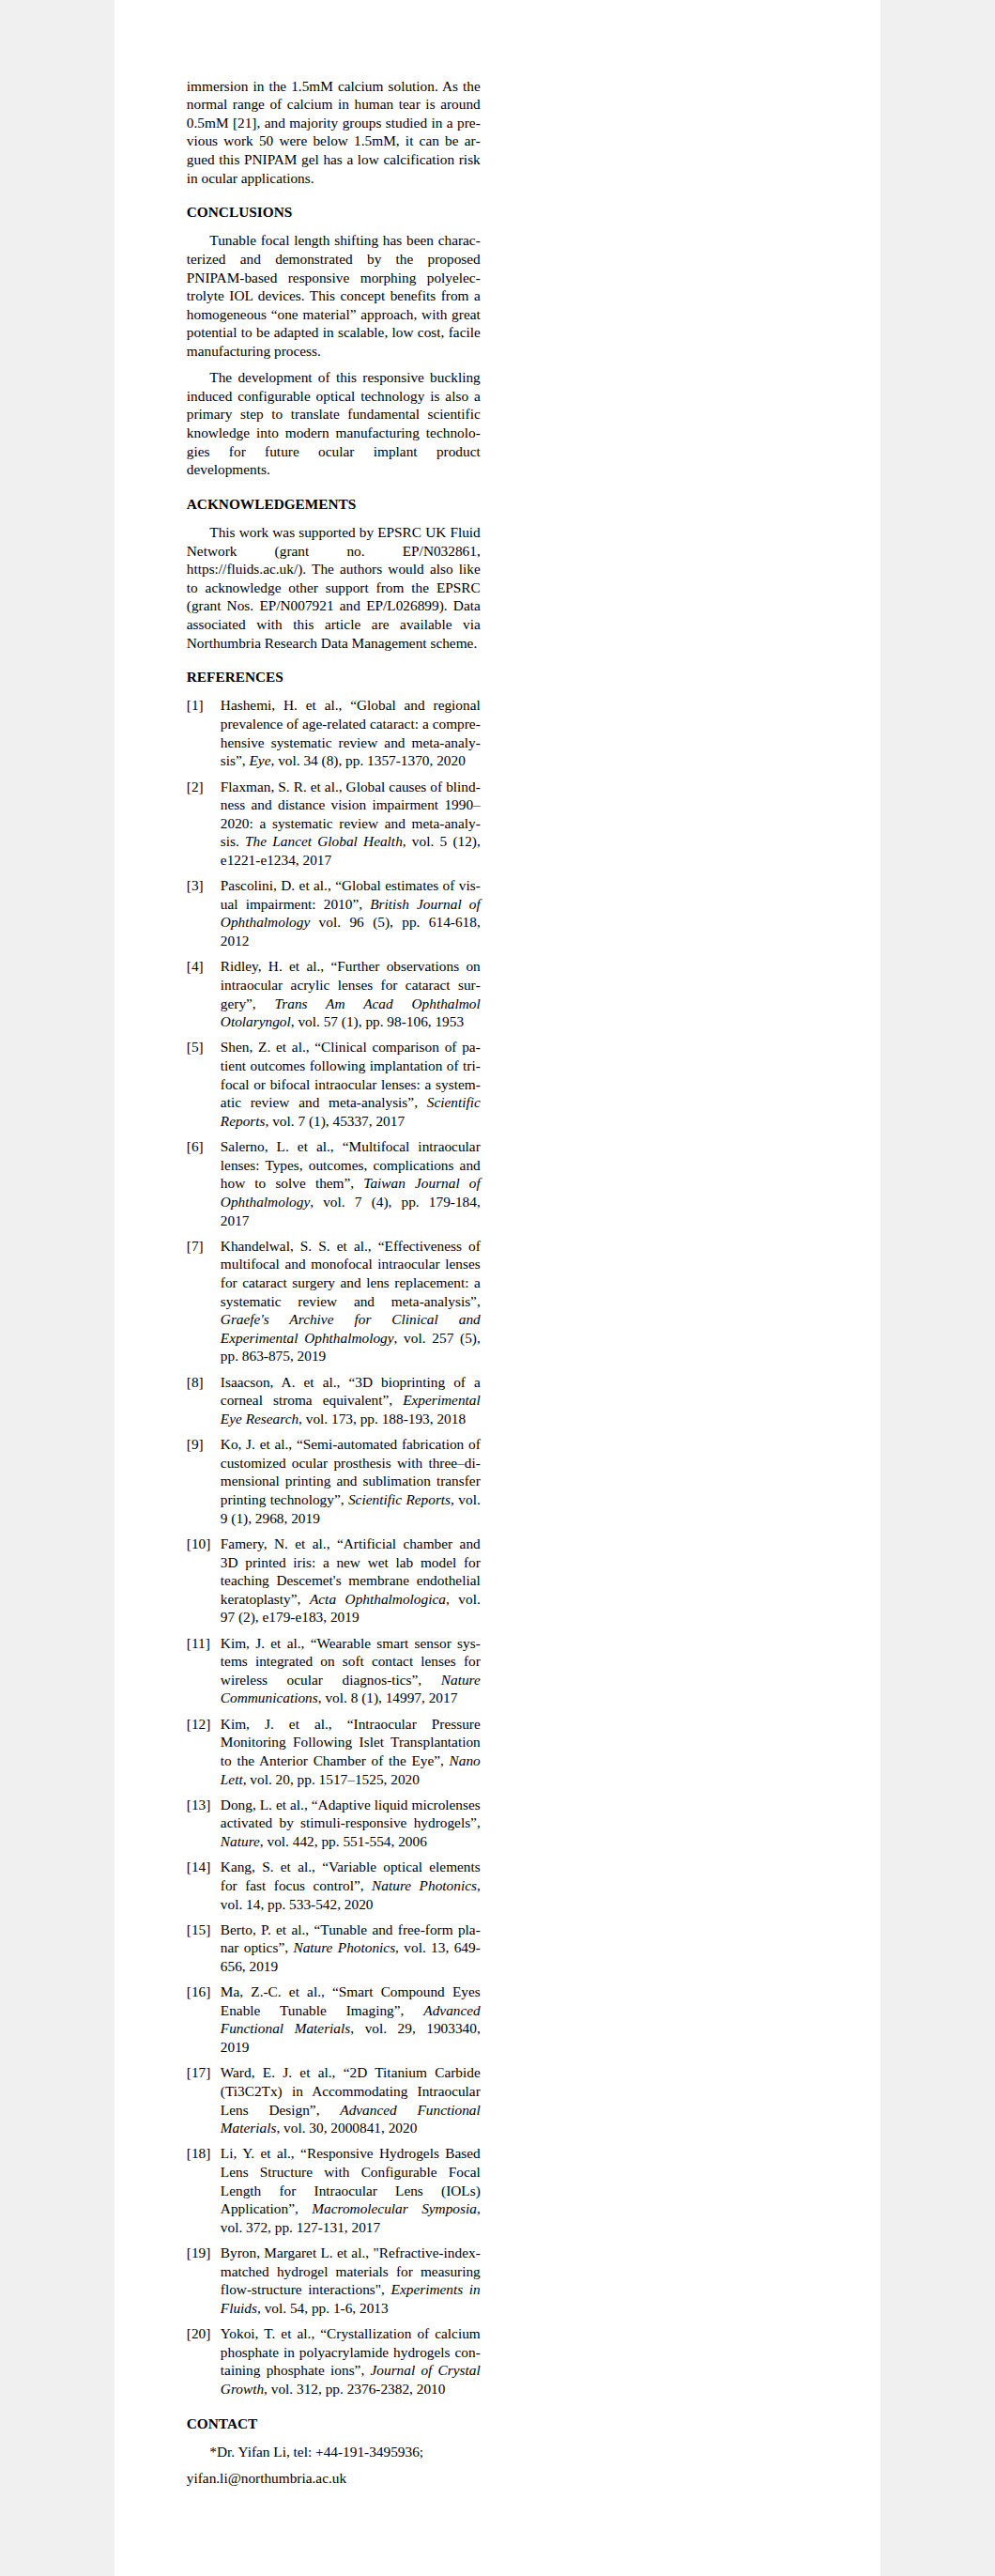immersion in the 1.5mM calcium solution. As the normal range of calcium in human tear is around 0.5mM [21], and majority groups studied in a previous work 50 were below 1.5mM, it can be argued this PNIPAM gel has a low calcification risk in ocular applications.
CONCLUSIONS
Tunable focal length shifting has been characterized and demonstrated by the proposed PNIPAM-based responsive morphing polyelectrolyte IOL devices. This concept benefits from a homogeneous “one material” approach, with great potential to be adapted in scalable, low cost, facile manufacturing process.
The development of this responsive buckling induced configurable optical technology is also a primary step to translate fundamental scientific knowledge into modern manufacturing technologies for future ocular implant product developments.
ACKNOWLEDGEMENTS
This work was supported by EPSRC UK Fluid Network (grant no. EP/N032861, https://fluids.ac.uk/). The authors would also like to acknowledge other support from the EPSRC (grant Nos. EP/N007921 and EP/L026899). Data associated with this article are available via Northumbria Research Data Management scheme.
REFERENCES
Hashemi, H. et al., “Global and regional prevalence of age-related cataract: a comprehensive systematic review and meta-analysis”, Eye, vol. 34 (8), pp. 1357-1370, 2020
Flaxman, S. R. et al., Global causes of blindness and distance vision impairment 1990–2020: a systematic review and meta-analysis. The Lancet Global Health, vol. 5 (12), e1221-e1234, 2017
Pascolini, D. et al., “Global estimates of visual impairment: 2010”, British Journal of Ophthalmology vol. 96 (5), pp. 614-618, 2012
Ridley, H. et al., “Further observations on intraocular acrylic lenses for cataract surgery”, Trans Am Acad Ophthalmol Otolaryngol, vol. 57 (1), pp. 98-106, 1953
Shen, Z. et al., “Clinical comparison of patient outcomes following implantation of trifocal or bifocal intraocular lenses: a systematic review and meta-analysis”, Scientific Reports, vol. 7 (1), 45337, 2017
Salerno, L. et al., “Multifocal intraocular lenses: Types, outcomes, complications and how to solve them”, Taiwan Journal of Ophthalmology, vol. 7 (4), pp. 179-184, 2017
Khandelwal, S. S. et al., “Effectiveness of multifocal and monofocal intraocular lenses for cataract surgery and lens replacement: a systematic review and meta-analysis”, Graefe's Archive for Clinical and Experimental Ophthalmology, vol. 257 (5), pp. 863-875, 2019
Isaacson, A. et al., “3D bioprinting of a corneal stroma equivalent”, Experimental Eye Research, vol. 173, pp. 188-193, 2018
Ko, J. et al., “Semi-automated fabrication of customized ocular prosthesis with three–dimensional printing and sublimation transfer printing technology”, Scientific Reports, vol. 9 (1), 2968, 2019
Famery, N. et al., “Artificial chamber and 3D printed iris: a new wet lab model for teaching Descemet's membrane endothelial keratoplasty”, Acta Ophthalmologica, vol. 97 (2), e179-e183, 2019
Kim, J. et al., “Wearable smart sensor systems integrated on soft contact lenses for wireless ocular diagnos-tics”, Nature Communications, vol. 8 (1), 14997, 2017
Kim, J. et al., “Intraocular Pressure Monitoring Following Islet Transplantation to the Anterior Chamber of the Eye”, Nano Lett, vol. 20, pp. 1517–1525, 2020
Dong, L. et al., “Adaptive liquid microlenses activated by stimuli-responsive hydrogels”, Nature, vol. 442, pp. 551-554, 2006
Kang, S. et al., “Variable optical elements for fast focus control”, Nature Photonics, vol. 14, pp. 533-542, 2020
Berto, P. et al., “Tunable and free-form planar optics”, Nature Photonics, vol. 13, 649-656, 2019
Ma, Z.-C. et al., “Smart Compound Eyes Enable Tunable Imaging”, Advanced Functional Materials, vol. 29, 1903340, 2019
Ward, E. J. et al., “2D Titanium Carbide (Ti3C2Tx) in Accommodating Intraocular Lens Design”, Advanced Functional Materials, vol. 30, 2000841, 2020
Li, Y. et al., “Responsive Hydrogels Based Lens Structure with Configurable Focal Length for Intraocular Lens (IOLs) Application”, Macromolecular Symposia, vol. 372, pp. 127-131, 2017
Byron, Margaret L. et al., "Refractive-index-matched hydrogel materials for measuring flow-structure interactions", Experiments in Fluids, vol. 54, pp. 1-6, 2013
Yokoi, T. et al., “Crystallization of calcium phosphate in polyacrylamide hydrogels con-taining phosphate ions”, Journal of Crystal Growth, vol. 312, pp. 2376-2382, 2010
CONTACT
*Dr. Yifan Li, tel: +44-191-3495936;
yifan.li@northumbria.ac.uk